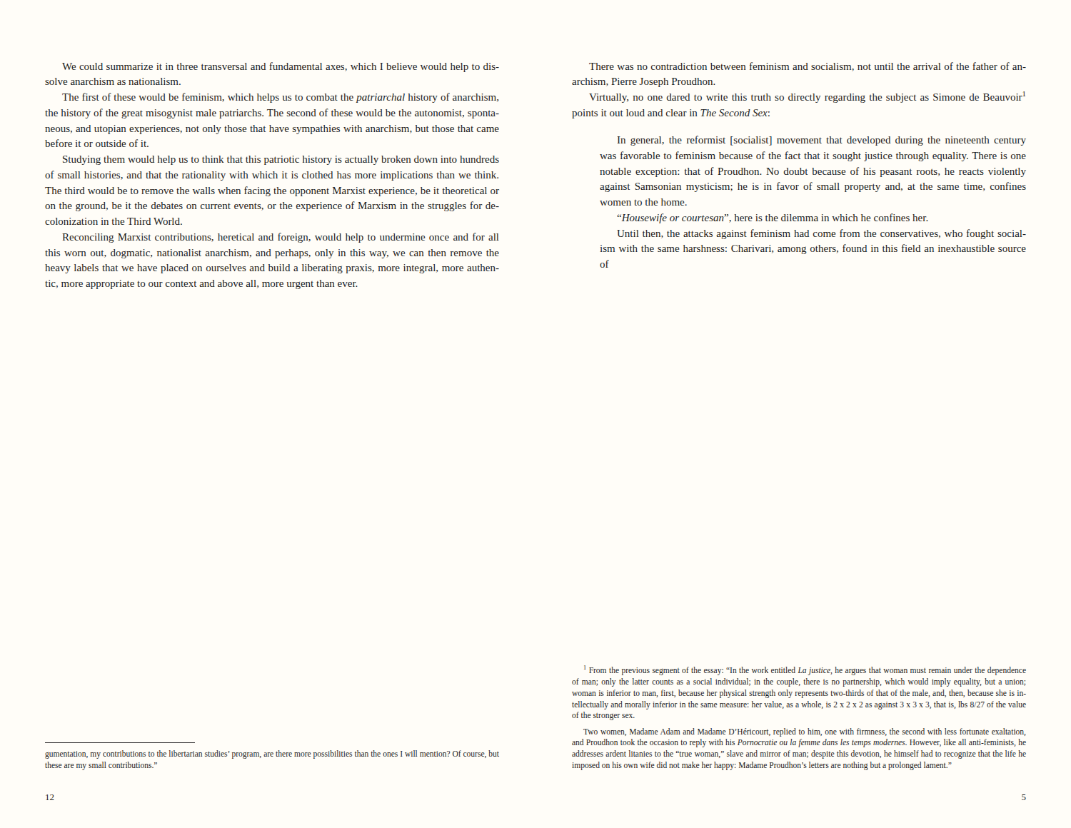We could summarize it in three transversal and fundamental axes, which I believe would help to dissolve anarchism as nationalism.
The first of these would be feminism, which helps us to combat the patriarchal history of anarchism, the history of the great misogynist male patriarchs. The second of these would be the autonomist, spontaneous, and utopian experiences, not only those that have sympathies with anarchism, but those that came before it or outside of it.
Studying them would help us to think that this patriotic history is actually broken down into hundreds of small histories, and that the rationality with which it is clothed has more implications than we think. The third would be to remove the walls when facing the opponent Marxist experience, be it theoretical or on the ground, be it the debates on current events, or the experience of Marxism in the struggles for decolonization in the Third World.
Reconciling Marxist contributions, heretical and foreign, would help to undermine once and for all this worn out, dogmatic, nationalist anarchism, and perhaps, only in this way, we can then remove the heavy labels that we have placed on ourselves and build a liberating praxis, more integral, more authentic, more appropriate to our context and above all, more urgent than ever.
gumentation, my contributions to the libertarian studies’ program, are there more possibilities than the ones I will mention? Of course, but these are my small contributions.”
12
There was no contradiction between feminism and socialism, not until the arrival of the father of anarchism, Pierre Joseph Proudhon.
Virtually, no one dared to write this truth so directly regarding the subject as Simone de Beauvoir1 points it out loud and clear in The Second Sex:
In general, the reformist [socialist] movement that developed during the nineteenth century was favorable to feminism because of the fact that it sought justice through equality. There is one notable exception: that of Proudhon. No doubt because of his peasant roots, he reacts violently against Samsonian mysticism; he is in favor of small property and, at the same time, confines women to the home.
“Housewife or courtesan”, here is the dilemma in which he confines her.
Until then, the attacks against feminism had come from the conservatives, who fought socialism with the same harshness: Charivari, among others, found in this field an inexhaustible source of
1 From the previous segment of the essay: “In the work entitled La justice, he argues that woman must remain under the dependence of man; only the latter counts as a social individual; in the couple, there is no partnership, which would imply equality, but a union; woman is inferior to man, first, because her physical strength only represents two-thirds of that of the male, and, then, because she is intellectually and morally inferior in the same measure: her value, as a whole, is 2 x 2 x 2 as against 3 x 3 x 3, that is, lbs 8/27 of the value of the stronger sex.
Two women, Madame Adam and Madame D’Héricourt, replied to him, one with firmness, the second with less fortunate exaltation, and Proudhon took the occasion to reply with his Pornocratie ou la femme dans les temps modernes. However, like all anti-feminists, he addresses ardent litanies to the “true woman,” slave and mirror of man; despite this devotion, he himself had to recognize that the life he imposed on his own wife did not make her happy: Madame Proudhon’s letters are nothing but a prolonged lament.”
5